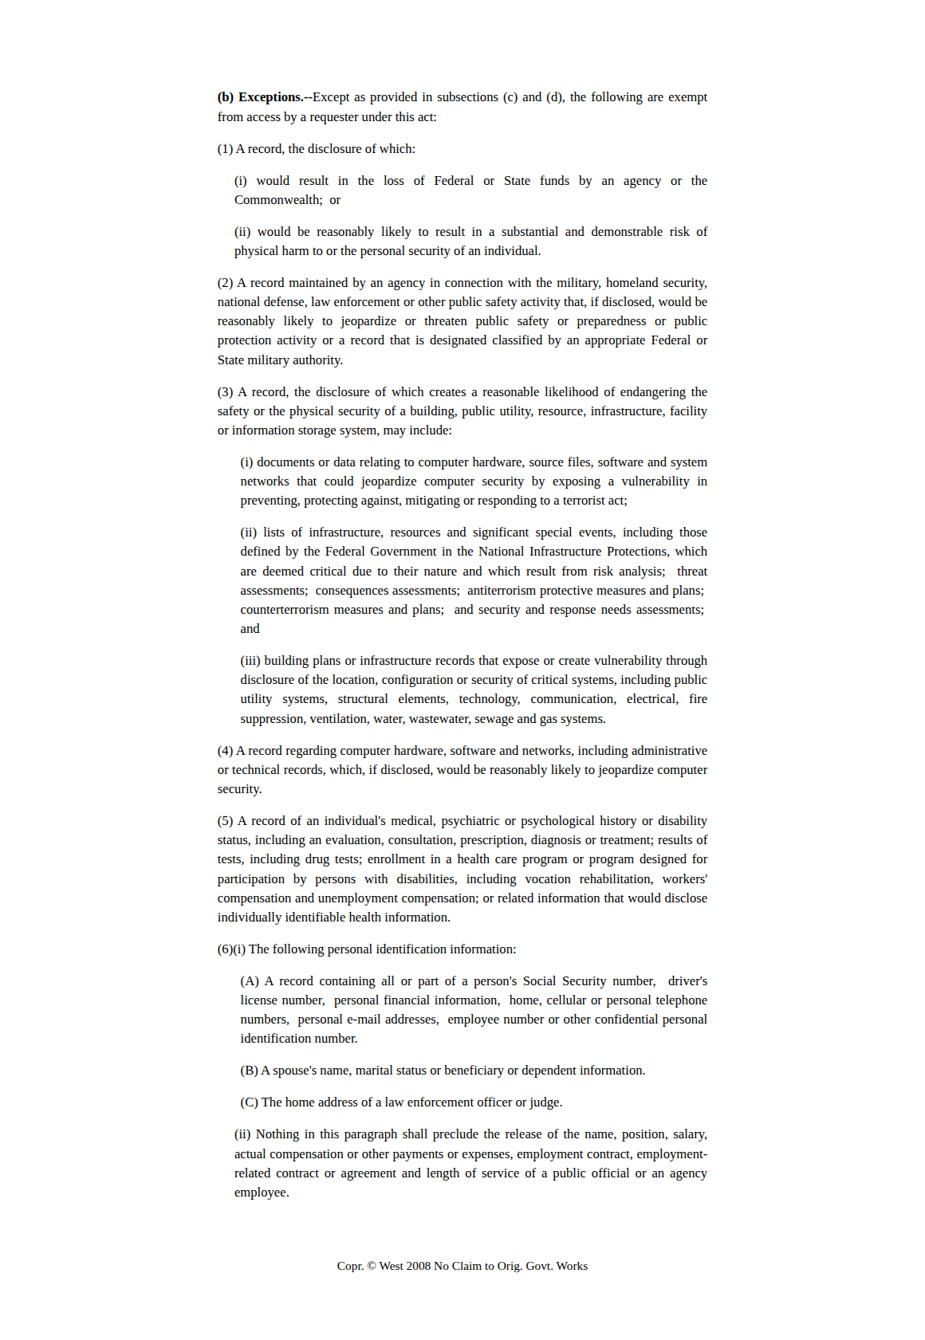(b) Exceptions.--Except as provided in subsections (c) and (d), the following are exempt from access by a requester under this act:
(1) A record, the disclosure of which:
(i) would result in the loss of Federal or State funds by an agency or the Commonwealth; or
(ii) would be reasonably likely to result in a substantial and demonstrable risk of physical harm to or the personal security of an individual.
(2) A record maintained by an agency in connection with the military, homeland security, national defense, law enforcement or other public safety activity that, if disclosed, would be reasonably likely to jeopardize or threaten public safety or preparedness or public protection activity or a record that is designated classified by an appropriate Federal or State military authority.
(3) A record, the disclosure of which creates a reasonable likelihood of endangering the safety or the physical security of a building, public utility, resource, infrastructure, facility or information storage system, may include:
(i) documents or data relating to computer hardware, source files, software and system networks that could jeopardize computer security by exposing a vulnerability in preventing, protecting against, mitigating or responding to a terrorist act;
(ii) lists of infrastructure, resources and significant special events, including those defined by the Federal Government in the National Infrastructure Protections, which are deemed critical due to their nature and which result from risk analysis; threat assessments; consequences assessments; antiterrorism protective measures and plans; counterterrorism measures and plans; and security and response needs assessments; and
(iii) building plans or infrastructure records that expose or create vulnerability through disclosure of the location, configuration or security of critical systems, including public utility systems, structural elements, technology, communication, electrical, fire suppression, ventilation, water, wastewater, sewage and gas systems.
(4) A record regarding computer hardware, software and networks, including administrative or technical records, which, if disclosed, would be reasonably likely to jeopardize computer security.
(5) A record of an individual's medical, psychiatric or psychological history or disability status, including an evaluation, consultation, prescription, diagnosis or treatment; results of tests, including drug tests; enrollment in a health care program or program designed for participation by persons with disabilities, including vocation rehabilitation, workers' compensation and unemployment compensation; or related information that would disclose individually identifiable health information.
(6)(i) The following personal identification information:
(A) A record containing all or part of a person's Social Security number, driver's license number, personal financial information, home, cellular or personal telephone numbers, personal e-mail addresses, employee number or other confidential personal identification number.
(B) A spouse's name, marital status or beneficiary or dependent information.
(C) The home address of a law enforcement officer or judge.
(ii) Nothing in this paragraph shall preclude the release of the name, position, salary, actual compensation or other payments or expenses, employment contract, employment-related contract or agreement and length of service of a public official or an agency employee.
Copr. © West 2008 No Claim to Orig. Govt. Works